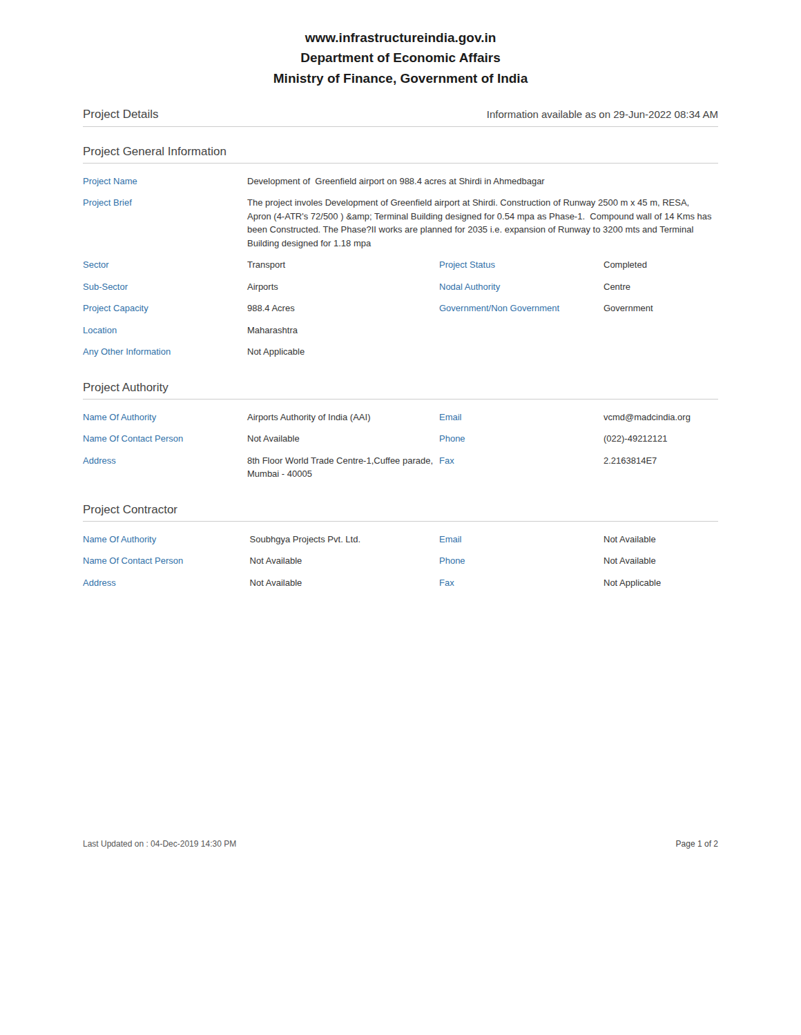www.infrastructureindia.gov.in
Department of Economic Affairs
Ministry of Finance, Government of India
Project Details
Information available as on 29-Jun-2022 08:34 AM
Project General Information
| Project Name | Development of Greenfield airport on 988.4 acres at Shirdi in Ahmedbagar |
| Project Brief | The project involes Development of Greenfield airport at Shirdi. Construction of Runway 2500 m x 45 m, RESA, Apron (4-ATR's 72/500 ) &amp; Terminal Building designed for 0.54 mpa as Phase-1. Compound wall of 14 Kms has been Constructed. The Phase?II works are planned for 2035 i.e. expansion of Runway to 3200 mts and Terminal Building designed for 1.18 mpa |
| Sector | Transport | Project Status | Completed |
| Sub-Sector | Airports | Nodal Authority | Centre |
| Project Capacity | 988.4 Acres | Government/Non Government | Government |
| Location | Maharashtra | | |
| Any Other Information | Not Applicable | | |
Project Authority
| Name Of Authority | Airports Authority of India (AAI) | Email | vcmd@madcindia.org |
| Name Of Contact Person | Not Available | Phone | (022)-49212121 |
| Address | 8th Floor World Trade Centre-1,Cuffee parade, Mumbai - 40005 | Fax | 2.2163814E7 |
Project Contractor
| Name Of Authority | Soubhgya Projects Pvt. Ltd. | Email | Not Available |
| Name Of Contact Person | Not Available | Phone | Not Available |
| Address | Not Available | Fax | Not Applicable |
Last Updated on : 04-Dec-2019 14:30 PM
Page 1 of 2